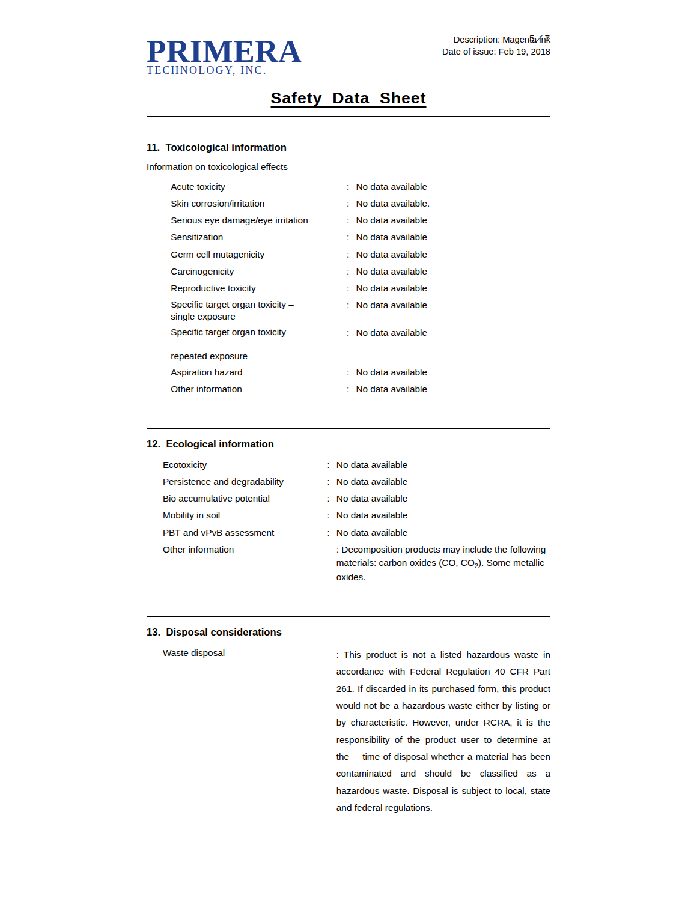5／7
PRIMERA TECHNOLOGY, INC.
Description: Magenta ink
Date of issue: Feb 19, 2018
Safety Data Sheet
11. Toxicological information
Information on toxicological effects
| Acute toxicity | : | No data available |
| Skin corrosion/irritation | : | No data available. |
| Serious eye damage/eye irritation | : | No data available |
| Sensitization | : | No data available |
| Germ cell mutagenicity | : | No data available |
| Carcinogenicity | : | No data available |
| Reproductive toxicity | : | No data available |
| Specific target organ toxicity – single exposure | : | No data available |
| Specific target organ toxicity – repeated exposure | : | No data available |
| Aspiration hazard | : | No data available |
| Other information | : | No data available |
12. Ecological information
| Ecotoxicity | : | No data available |
| Persistence and degradability | : | No data available |
| Bio accumulative potential | : | No data available |
| Mobility in soil | : | No data available |
| PBT and vPvB assessment | : | No data available |
| Other information | | : Decomposition products may include the following materials: carbon oxides (CO, CO 2 ). Some metallic oxides. |
13. Disposal considerations
| Waste disposal | | : This product is not a listed hazardous waste in accordance with Federal Regulation 40 CFR Part 261. If discarded in its purchased form, this product would not be a hazardous waste either by listing or by characteristic. However, under RCRA, it is the responsibility of the product user to determine at the time of disposal whether a material has been contaminated and should be classified as a hazardous waste. Disposal is subject to local, state and federal regulations. |